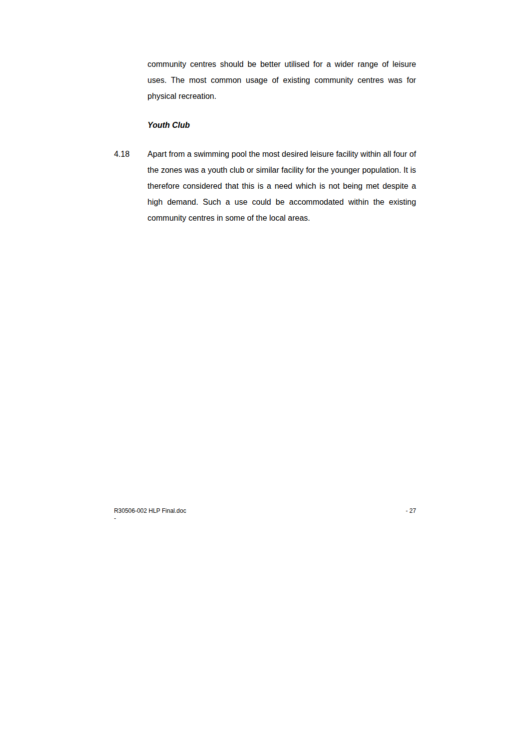community centres should be better utilised for a wider range of leisure uses. The most common usage of existing community centres was for physical recreation.
Youth Club
4.18 Apart from a swimming pool the most desired leisure facility within all four of the zones was a youth club or similar facility for the younger population. It is therefore considered that this is a need which is not being met despite a high demand. Such a use could be accommodated within the existing community centres in some of the local areas.
R30506-002 HLP Final.doc
-
- 27